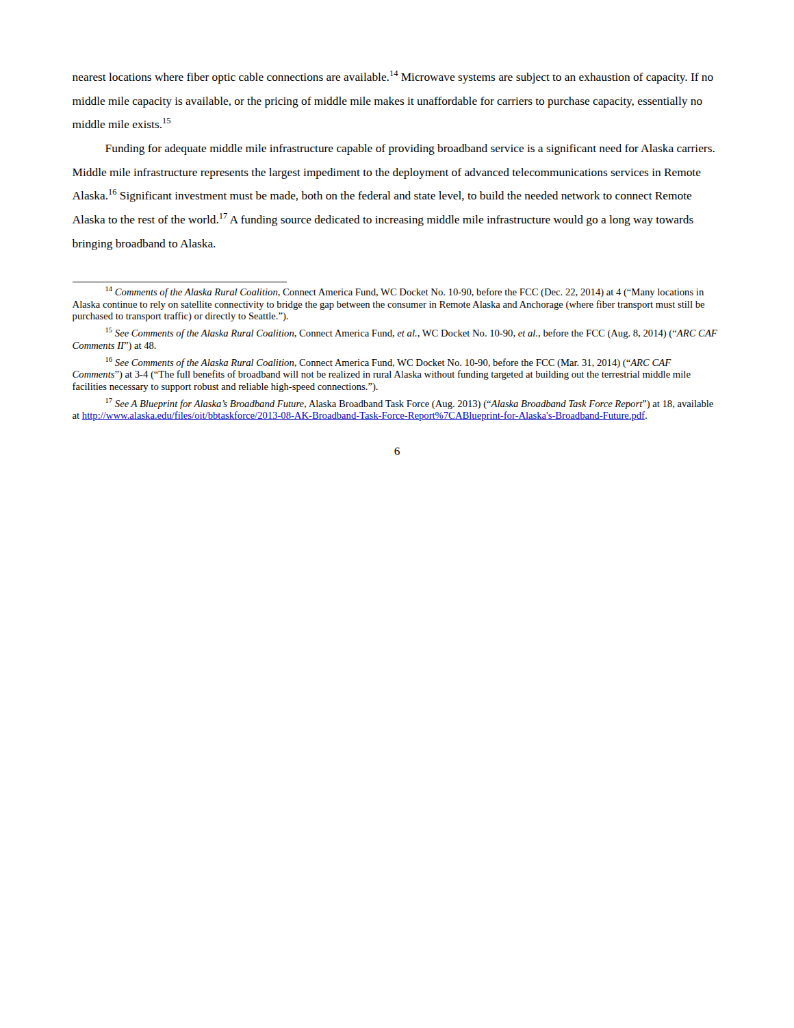nearest locations where fiber optic cable connections are available.14 Microwave systems are subject to an exhaustion of capacity. If no middle mile capacity is available, or the pricing of middle mile makes it unaffordable for carriers to purchase capacity, essentially no middle mile exists.15
Funding for adequate middle mile infrastructure capable of providing broadband service is a significant need for Alaska carriers. Middle mile infrastructure represents the largest impediment to the deployment of advanced telecommunications services in Remote Alaska.16 Significant investment must be made, both on the federal and state level, to build the needed network to connect Remote Alaska to the rest of the world.17 A funding source dedicated to increasing middle mile infrastructure would go a long way towards bringing broadband to Alaska.
14 Comments of the Alaska Rural Coalition, Connect America Fund, WC Docket No. 10-90, before the FCC (Dec. 22, 2014) at 4 (“Many locations in Alaska continue to rely on satellite connectivity to bridge the gap between the consumer in Remote Alaska and Anchorage (where fiber transport must still be purchased to transport traffic) or directly to Seattle.”).
15 See Comments of the Alaska Rural Coalition, Connect America Fund, et al., WC Docket No. 10-90, et al., before the FCC (Aug. 8, 2014) (“ARC CAF Comments II”) at 48.
16 See Comments of the Alaska Rural Coalition, Connect America Fund, WC Docket No. 10-90, before the FCC (Mar. 31, 2014) (“ARC CAF Comments”) at 3-4 (“The full benefits of broadband will not be realized in rural Alaska without funding targeted at building out the terrestrial middle mile facilities necessary to support robust and reliable high-speed connections.”).
17 See A Blueprint for Alaska’s Broadband Future, Alaska Broadband Task Force (Aug. 2013) (“Alaska Broadband Task Force Report”) at 18, available at http://www.alaska.edu/files/oit/bbtaskforce/2013-08-AK-Broadband-Task-Force-Report%7CABlueprint-for-Alaska's-Broadband-Future.pdf.
6